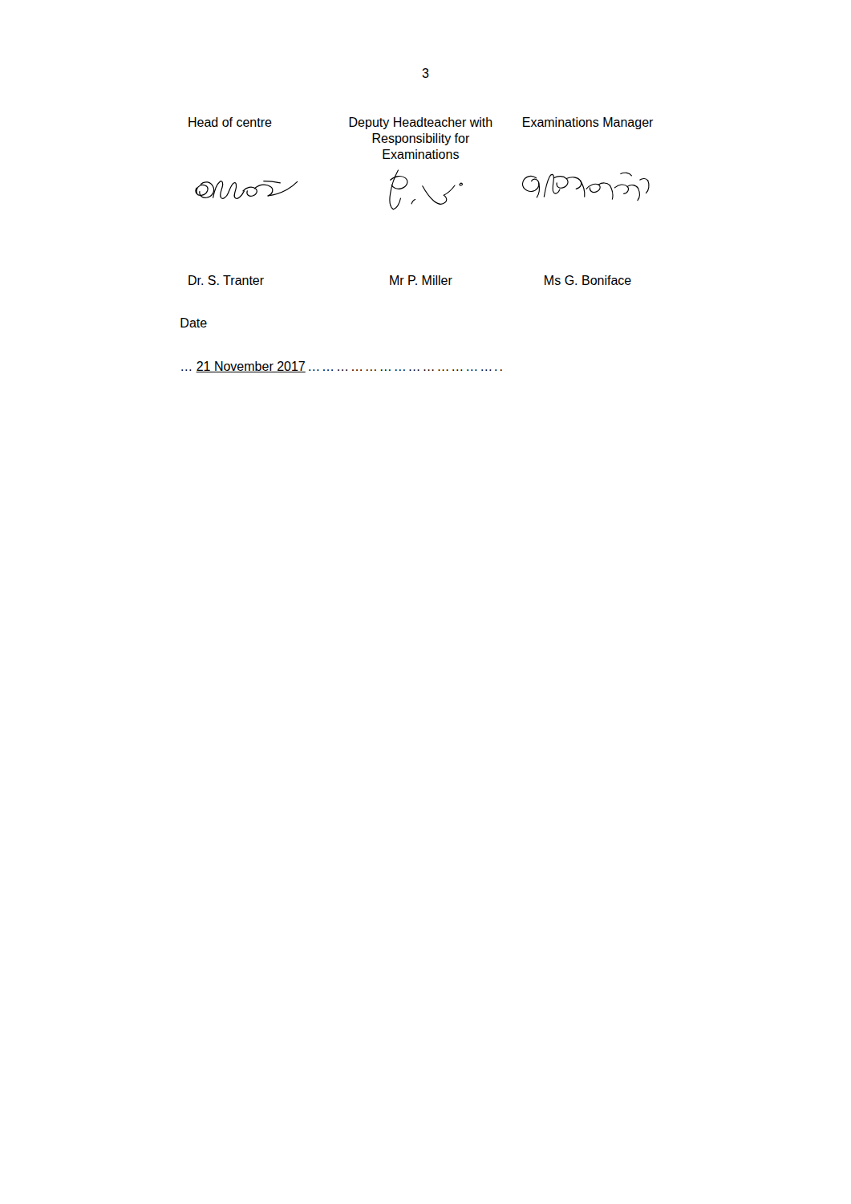3
| Head of centre | Deputy Headteacher with Responsibility for Examinations | Examinations Manager |
| Dr. S. Tranter | Mr P. Miller | Ms G. Boniface |
| Date | | |
| … 21 November 2017 ………………………………….. | | |